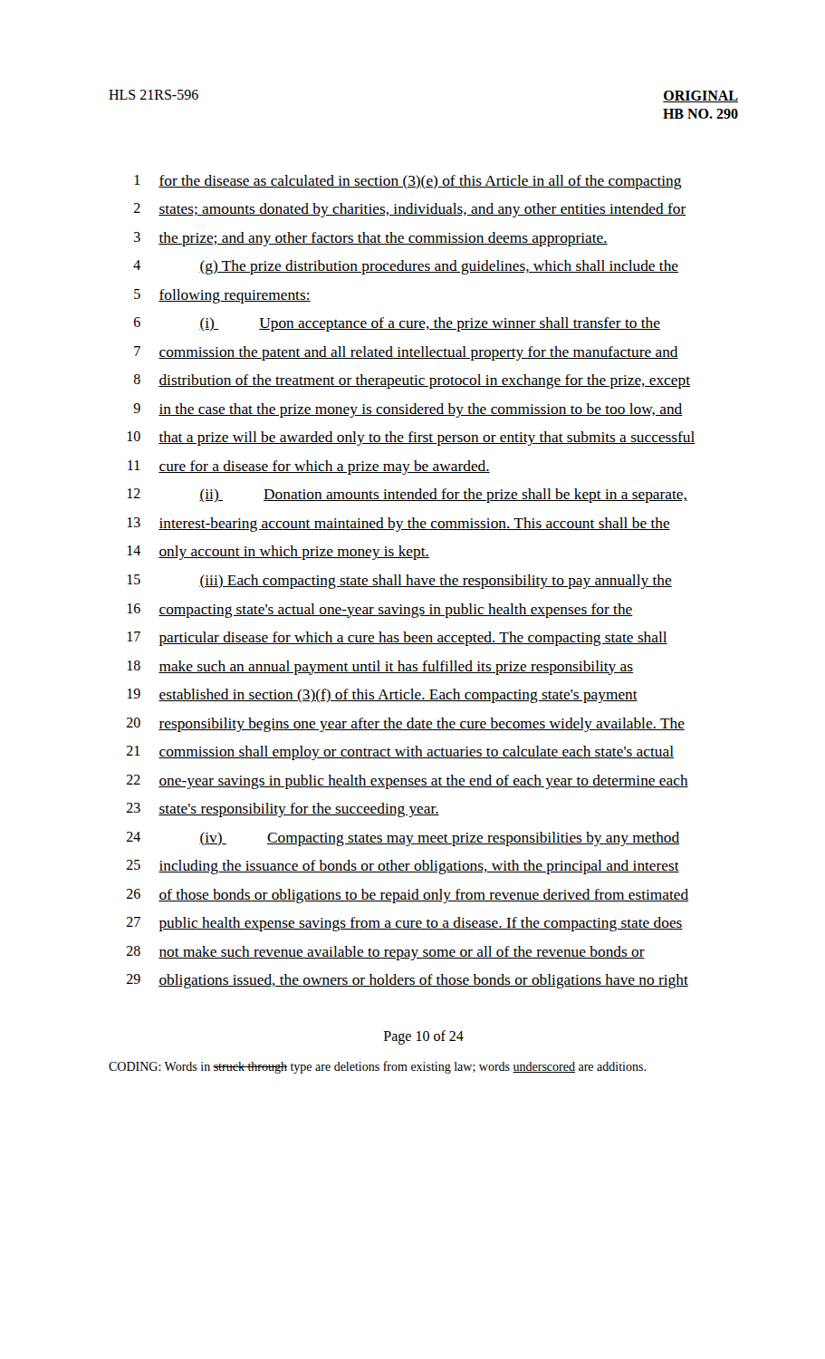HLS 21RS-596
ORIGINAL
HB NO. 290
for the disease as calculated in section (3)(e) of this Article in all of the compacting
states; amounts donated by charities, individuals, and any other entities intended for
the prize; and any other factors that the commission deems appropriate.
(g) The prize distribution procedures and guidelines, which shall include the
following requirements:
(i) Upon acceptance of a cure, the prize winner shall transfer to the
commission the patent and all related intellectual property for the manufacture and
distribution of the treatment or therapeutic protocol in exchange for the prize, except
in the case that the prize money is considered by the commission to be too low, and
that a prize will be awarded only to the first person or entity that submits a successful
cure for a disease for which a prize may be awarded.
(ii) Donation amounts intended for the prize shall be kept in a separate,
interest-bearing account maintained by the commission. This account shall be the
only account in which prize money is kept.
(iii) Each compacting state shall have the responsibility to pay annually the
compacting state's actual one-year savings in public health expenses for the
particular disease for which a cure has been accepted. The compacting state shall
make such an annual payment until it has fulfilled its prize responsibility as
established in section (3)(f) of this Article. Each compacting state's payment
responsibility begins one year after the date the cure becomes widely available. The
commission shall employ or contract with actuaries to calculate each state's actual
one-year savings in public health expenses at the end of each year to determine each
state's responsibility for the succeeding year.
(iv) Compacting states may meet prize responsibilities by any method
including the issuance of bonds or other obligations, with the principal and interest
of those bonds or obligations to be repaid only from revenue derived from estimated
public health expense savings from a cure to a disease. If the compacting state does
not make such revenue available to repay some or all of the revenue bonds or
obligations issued, the owners or holders of those bonds or obligations have no right
Page 10 of 24
CODING: Words in struck through type are deletions from existing law; words underscored are additions.